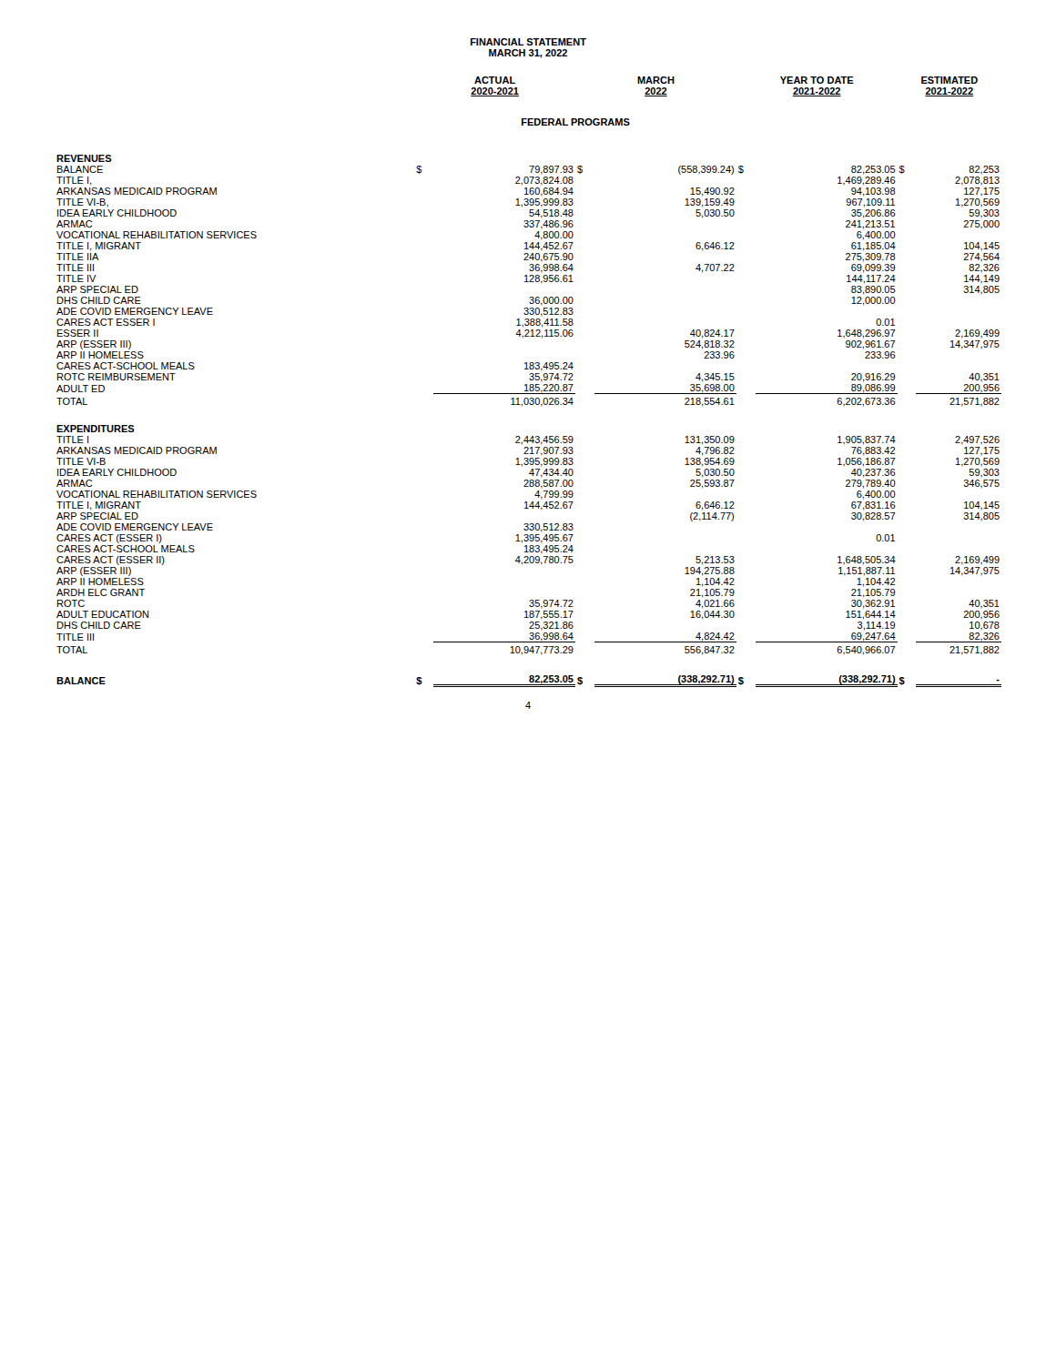FINANCIAL STATEMENT
MARCH 31, 2022
| | ACTUAL 2020-2021 | MARCH 2022 | YEAR TO DATE 2021-2022 | ESTIMATED 2021-2022 |
| | FEDERAL PROGRAMS | |
| REVENUES | |
| BALANCE | $ | 79,897.93 | $ | (558,399.24) | $ | 82,253.05 | $ | 82,253 |
| TITLE I, | | 2,073,824.08 | | | | 1,469,289.46 | | 2,078,813 |
| ARKANSAS MEDICAID PROGRAM | | 160,684.94 | | 15,490.92 | | 94,103.98 | | 127,175 |
| TITLE VI-B, | | 1,395,999.83 | | 139,159.49 | | 967,109.11 | | 1,270,569 |
| IDEA EARLY CHILDHOOD | | 54,518.48 | | 5,030.50 | | 35,206.86 | | 59,303 |
| ARMAC | | 337,486.96 | | | | 241,213.51 | | 275,000 |
| VOCATIONAL REHABILITATION SERVICES | | 4,800.00 | | | | 6,400.00 | | |
| TITLE I, MIGRANT | | 144,452.67 | | 6,646.12 | | 61,185.04 | | 104,145 |
| TITLE IIA | | 240,675.90 | | | | 275,309.78 | | 274,564 |
| TITLE III | | 36,998.64 | | 4,707.22 | | 69,099.39 | | 82,326 |
| TITLE IV | | 128,956.61 | | | | 144,117.24 | | 144,149 |
| ARP SPECIAL ED | | | | | | 83,890.05 | | 314,805 |
| DHS CHILD CARE | | 36,000.00 | | | | 12,000.00 | | |
| ADE COVID EMERGENCY LEAVE | | 330,512.83 | | | | | | |
| CARES ACT ESSER I | | 1,388,411.58 | | | | 0.01 | | |
| ESSER II | | 4,212,115.06 | | 40,824.17 | | 1,648,296.97 | | 2,169,499 |
| ARP (ESSER III) | | | | 524,818.32 | | 902,961.67 | | 14,347,975 |
| ARP II HOMELESS | | | | 233.96 | | 233.96 | | |
| CARES ACT-SCHOOL MEALS | | 183,495.24 | | | | | | |
| ROTC REIMBURSEMENT | | 35,974.72 | | 4,345.15 | | 20,916.29 | | 40,351 |
| ADULT ED | | 185,220.87 | | 35,698.00 | | 89,086.99 | | 200,956 |
| TOTAL | | 11,030,026.34 | | 218,554.61 | | 6,202,673.36 | | 21,571,882 |
| EXPENDITURES | |
| TITLE I | | 2,443,456.59 | | 131,350.09 | | 1,905,837.74 | | 2,497,526 |
| ARKANSAS MEDICAID PROGRAM | | 217,907.93 | | 4,796.82 | | 76,883.42 | | 127,175 |
| TITLE VI-B | | 1,395,999.83 | | 138,954.69 | | 1,056,186.87 | | 1,270,569 |
| IDEA EARLY CHILDHOOD | | 47,434.40 | | 5,030.50 | | 40,237.36 | | 59,303 |
| ARMAC | | 288,587.00 | | 25,593.87 | | 279,789.40 | | 346,575 |
| VOCATIONAL REHABILITATION SERVICES | | 4,799.99 | | | | 6,400.00 | | |
| TITLE I, MIGRANT | | 144,452.67 | | 6,646.12 | | 67,831.16 | | 104,145 |
| ARP SPECIAL ED | | | | (2,114.77) | | 30,828.57 | | 314,805 |
| ADE COVID EMERGENCY LEAVE | | 330,512.83 | | | | | | |
| CARES ACT (ESSER I) | | 1,395,495.67 | | | | 0.01 | | |
| CARES ACT-SCHOOL MEALS | | 183,495.24 | | | | | | |
| CARES ACT (ESSER II) | | 4,209,780.75 | | 5,213.53 | | 1,648,505.34 | | 2,169,499 |
| ARP (ESSER III) | | | | 194,275.88 | | 1,151,887.11 | | 14,347,975 |
| ARP II HOMELESS | | | | 1,104.42 | | 1,104.42 | | |
| ARDH ELC GRANT | | | | 21,105.79 | | 21,105.79 | | |
| ROTC | | 35,974.72 | | 4,021.66 | | 30,362.91 | | 40,351 |
| ADULT EDUCATION | | 187,555.17 | | 16,044.30 | | 151,644.14 | | 200,956 |
| DHS CHILD CARE | | 25,321.86 | | | | 3,114.19 | | 10,678 |
| TITLE III | | 36,998.64 | | 4,824.42 | | 69,247.64 | | 82,326 |
| TOTAL | | 10,947,773.29 | | 556,847.32 | | 6,540,966.07 | | 21,571,882 |
| BALANCE | $ | 82,253.05 | $ | (338,292.71) | $ | (338,292.71) | $ | - |
4